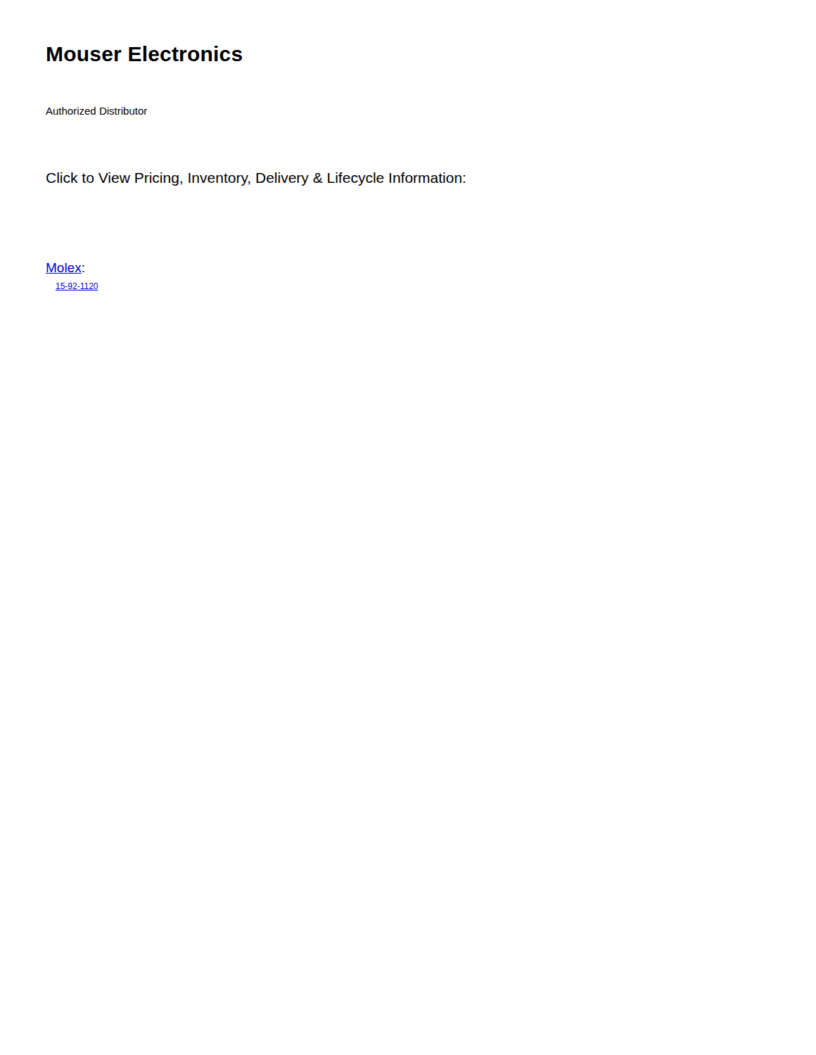Mouser Electronics
Authorized Distributor
Click to View Pricing, Inventory, Delivery & Lifecycle Information:
Molex:
15-92-1120